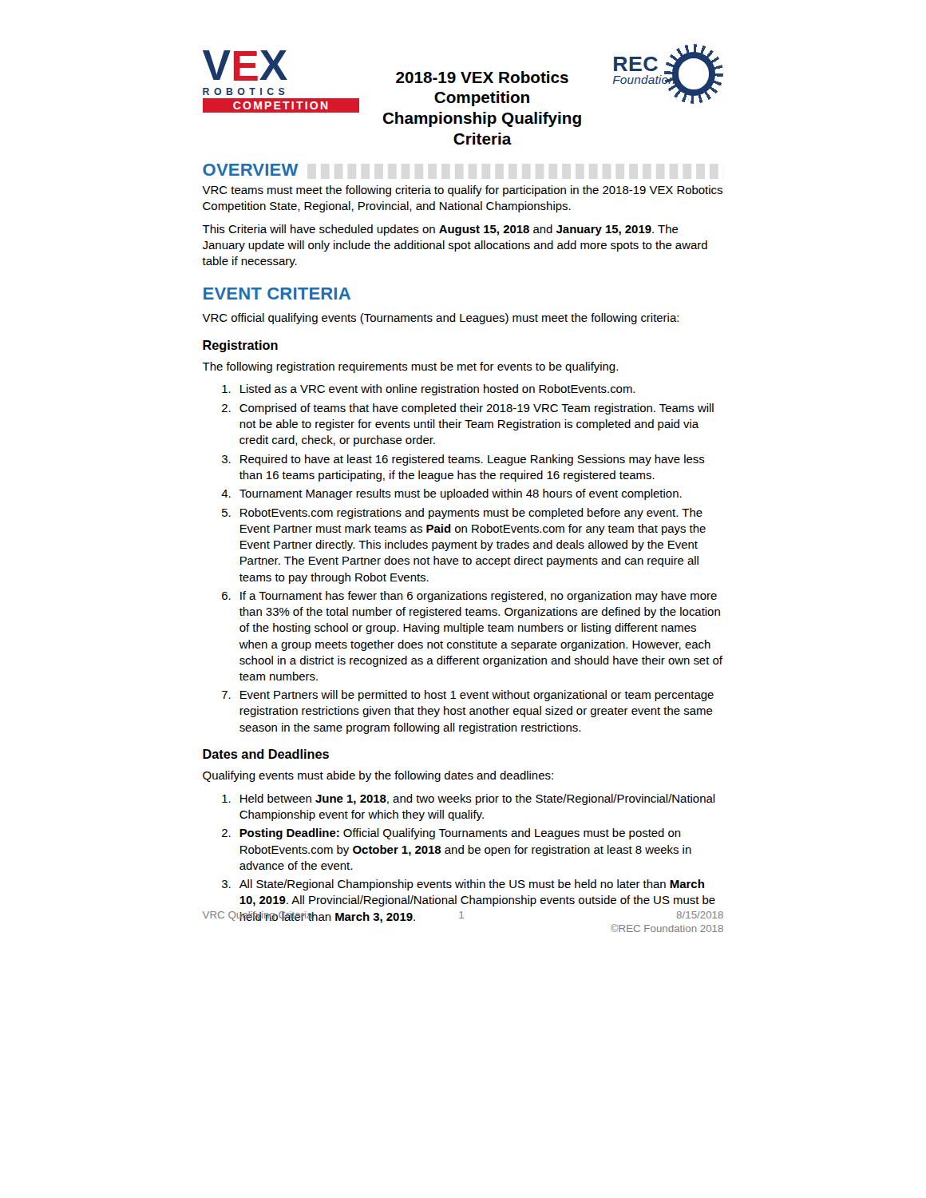VEX
ROBOTICS
COMPETITION
2018-19 VEX Robotics Competition
Championship Qualifying Criteria
REC
Foundation
OVERVIEW
VRC teams must meet the following criteria to qualify for participation in the 2018-19 VEX Robotics Competition State, Regional, Provincial, and National Championships.
This Criteria will have scheduled updates on August 15, 2018 and January 15, 2019. The January update will only include the additional spot allocations and add more spots to the award table if necessary.
EVENT CRITERIA
VRC official qualifying events (Tournaments and Leagues) must meet the following criteria:
Registration
The following registration requirements must be met for events to be qualifying.
Listed as a VRC event with online registration hosted on RobotEvents.com.
Comprised of teams that have completed their 2018-19 VRC Team registration. Teams will not be able to register for events until their Team Registration is completed and paid via credit card, check, or purchase order.
Required to have at least 16 registered teams. League Ranking Sessions may have less than 16 teams participating, if the league has the required 16 registered teams.
Tournament Manager results must be uploaded within 48 hours of event completion.
RobotEvents.com registrations and payments must be completed before any event. The Event Partner must mark teams as Paid on RobotEvents.com for any team that pays the Event Partner directly. This includes payment by trades and deals allowed by the Event Partner. The Event Partner does not have to accept direct payments and can require all teams to pay through Robot Events.
If a Tournament has fewer than 6 organizations registered, no organization may have more than 33% of the total number of registered teams. Organizations are defined by the location of the hosting school or group. Having multiple team numbers or listing different names when a group meets together does not constitute a separate organization. However, each school in a district is recognized as a different organization and should have their own set of team numbers.
Event Partners will be permitted to host 1 event without organizational or team percentage registration restrictions given that they host another equal sized or greater event the same season in the same program following all registration restrictions.
Dates and Deadlines
Qualifying events must abide by the following dates and deadlines:
Held between June 1, 2018, and two weeks prior to the State/Regional/Provincial/National Championship event for which they will qualify.
Posting Deadline: Official Qualifying Tournaments and Leagues must be posted on RobotEvents.com by October 1, 2018 and be open for registration at least 8 weeks in advance of the event.
All State/Regional Championship events within the US must be held no later than March 10, 2019. All Provincial/Regional/National Championship events outside of the US must be held no later than March 3, 2019.
VRC Qualifying Criteria
1
8/15/2018
©REC Foundation 2018